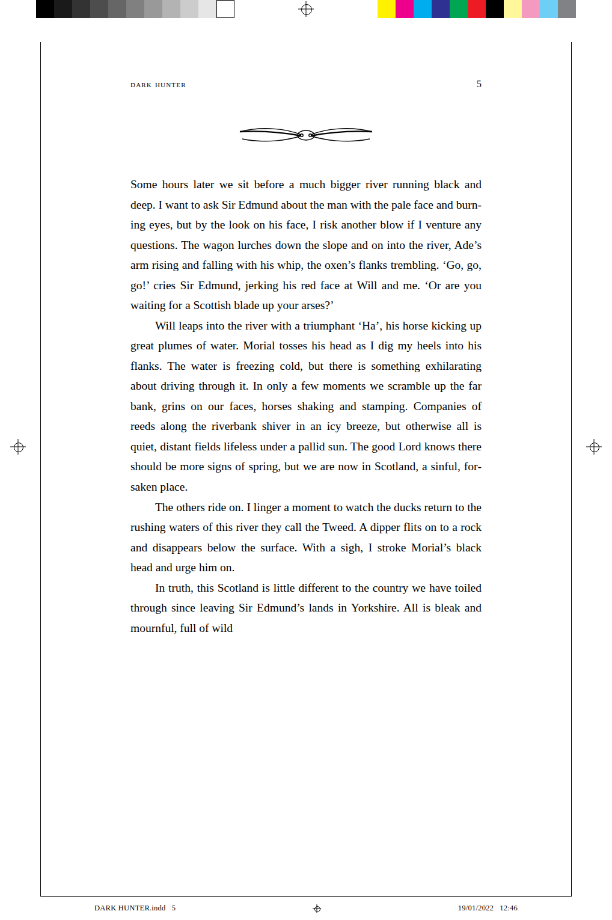dark hunter 5
Some hours later we sit before a much bigger river running black and deep. I want to ask Sir Edmund about the man with the pale face and burning eyes, but by the look on his face, I risk another blow if I venture any questions. The wagon lurches down the slope and on into the river, Ade’s arm rising and falling with his whip, the oxen’s flanks trembling. ‘Go, go, go!’ cries Sir Edmund, jerking his red face at Will and me. ‘Or are you waiting for a Scottish blade up your arses?’
Will leaps into the river with a triumphant ‘Ha’, his horse kicking up great plumes of water. Morial tosses his head as I dig my heels into his flanks. The water is freezing cold, but there is something exhilarating about driving through it. In only a few moments we scramble up the far bank, grins on our faces, horses shaking and stamping. Companies of reeds along the riverbank shiver in an icy breeze, but otherwise all is quiet, distant fields lifeless under a pallid sun. The good Lord knows there should be more signs of spring, but we are now in Scotland, a sinful, forsaken place.
The others ride on. I linger a moment to watch the ducks return to the rushing waters of this river they call the Tweed. A dipper flits on to a rock and disappears below the surface. With a sigh, I stroke Morial’s black head and urge him on.
In truth, this Scotland is little different to the country we have toiled through since leaving Sir Edmund’s lands in Yorkshire. All is bleak and mournful, full of wild
DARK HUNTER.indd 5 19/01/2022 12:46